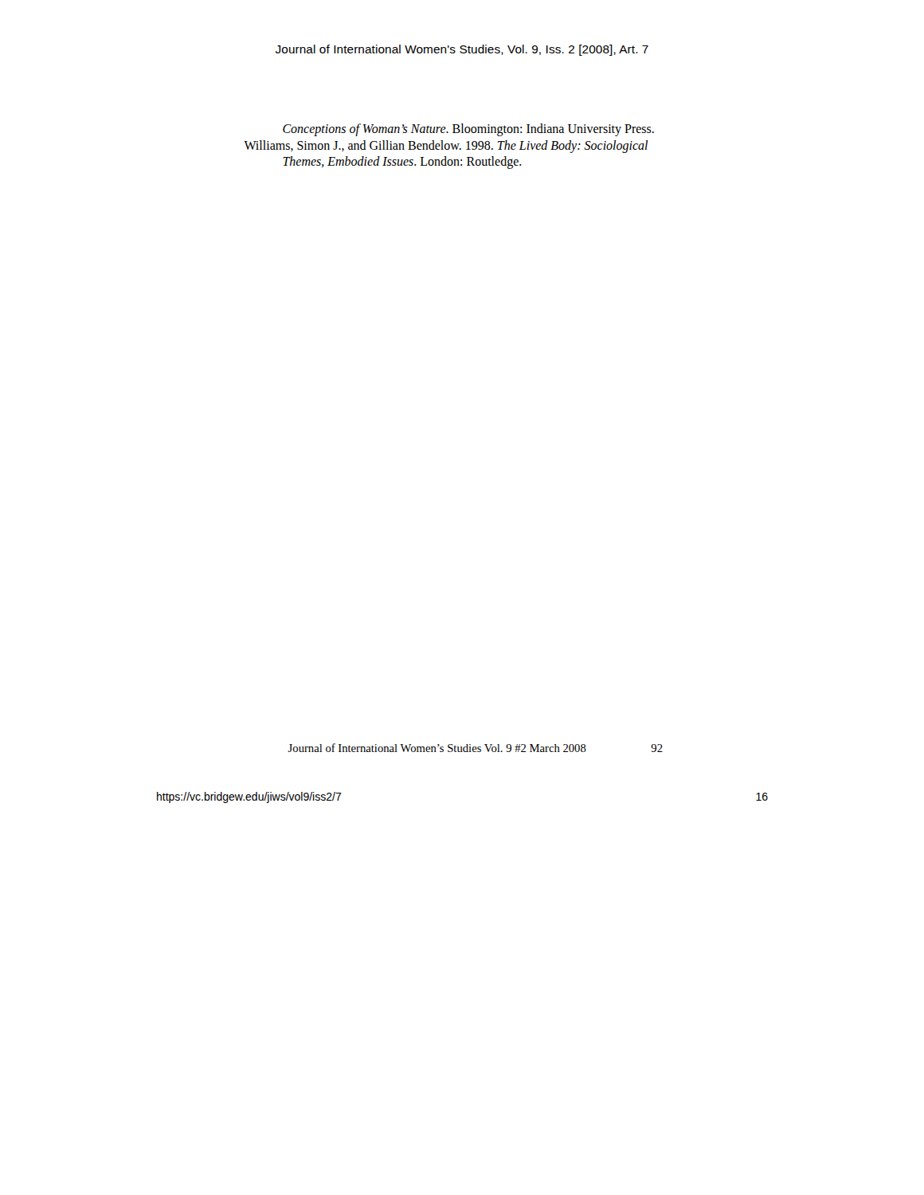Journal of International Women's Studies, Vol. 9, Iss. 2 [2008], Art. 7
Conceptions of Woman’s Nature. Bloomington: Indiana University Press.
Williams, Simon J., and Gillian Bendelow. 1998. The Lived Body: Sociological
Themes, Embodied Issues. London: Routledge.
Journal of International Women’s Studies Vol. 9 #2 March 200892
https://vc.bridgew.edu/jiws/vol9/iss2/7 16